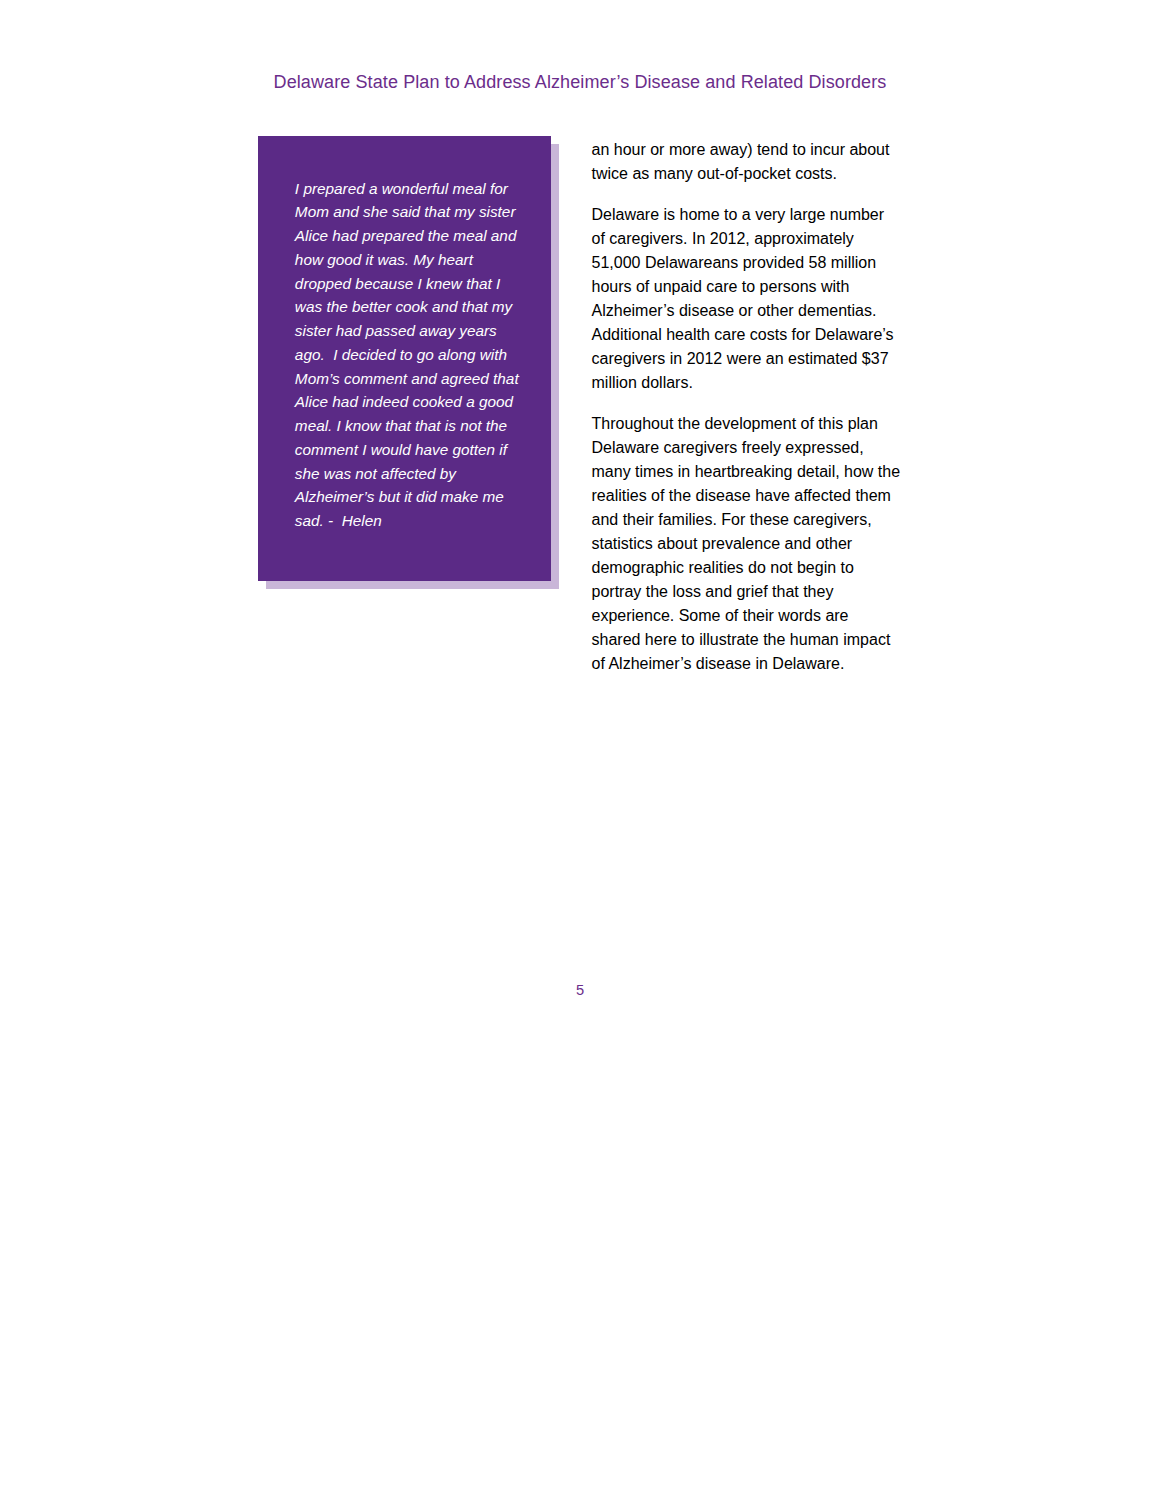Delaware State Plan to Address Alzheimer’s Disease and Related Disorders
I prepared a wonderful meal for Mom and she said that my sister Alice had prepared the meal and how good it was. My heart dropped because I knew that I was the better cook and that my sister had passed away years ago. I decided to go along with Mom’s comment and agreed that Alice had indeed cooked a good meal. I know that that is not the comment I would have gotten if she was not affected by Alzheimer’s but it did make me sad. - Helen
an hour or more away) tend to incur about twice as many out-of-pocket costs.
Delaware is home to a very large number of caregivers. In 2012, approximately 51,000 Delawareans provided 58 million hours of unpaid care to persons with Alzheimer’s disease or other dementias. Additional health care costs for Delaware’s caregivers in 2012 were an estimated $37 million dollars.
Throughout the development of this plan Delaware caregivers freely expressed, many times in heartbreaking detail, how the realities of the disease have affected them and their families. For these caregivers, statistics about prevalence and other demographic realities do not begin to portray the loss and grief that they experience. Some of their words are shared here to illustrate the human impact of Alzheimer’s disease in Delaware.
5